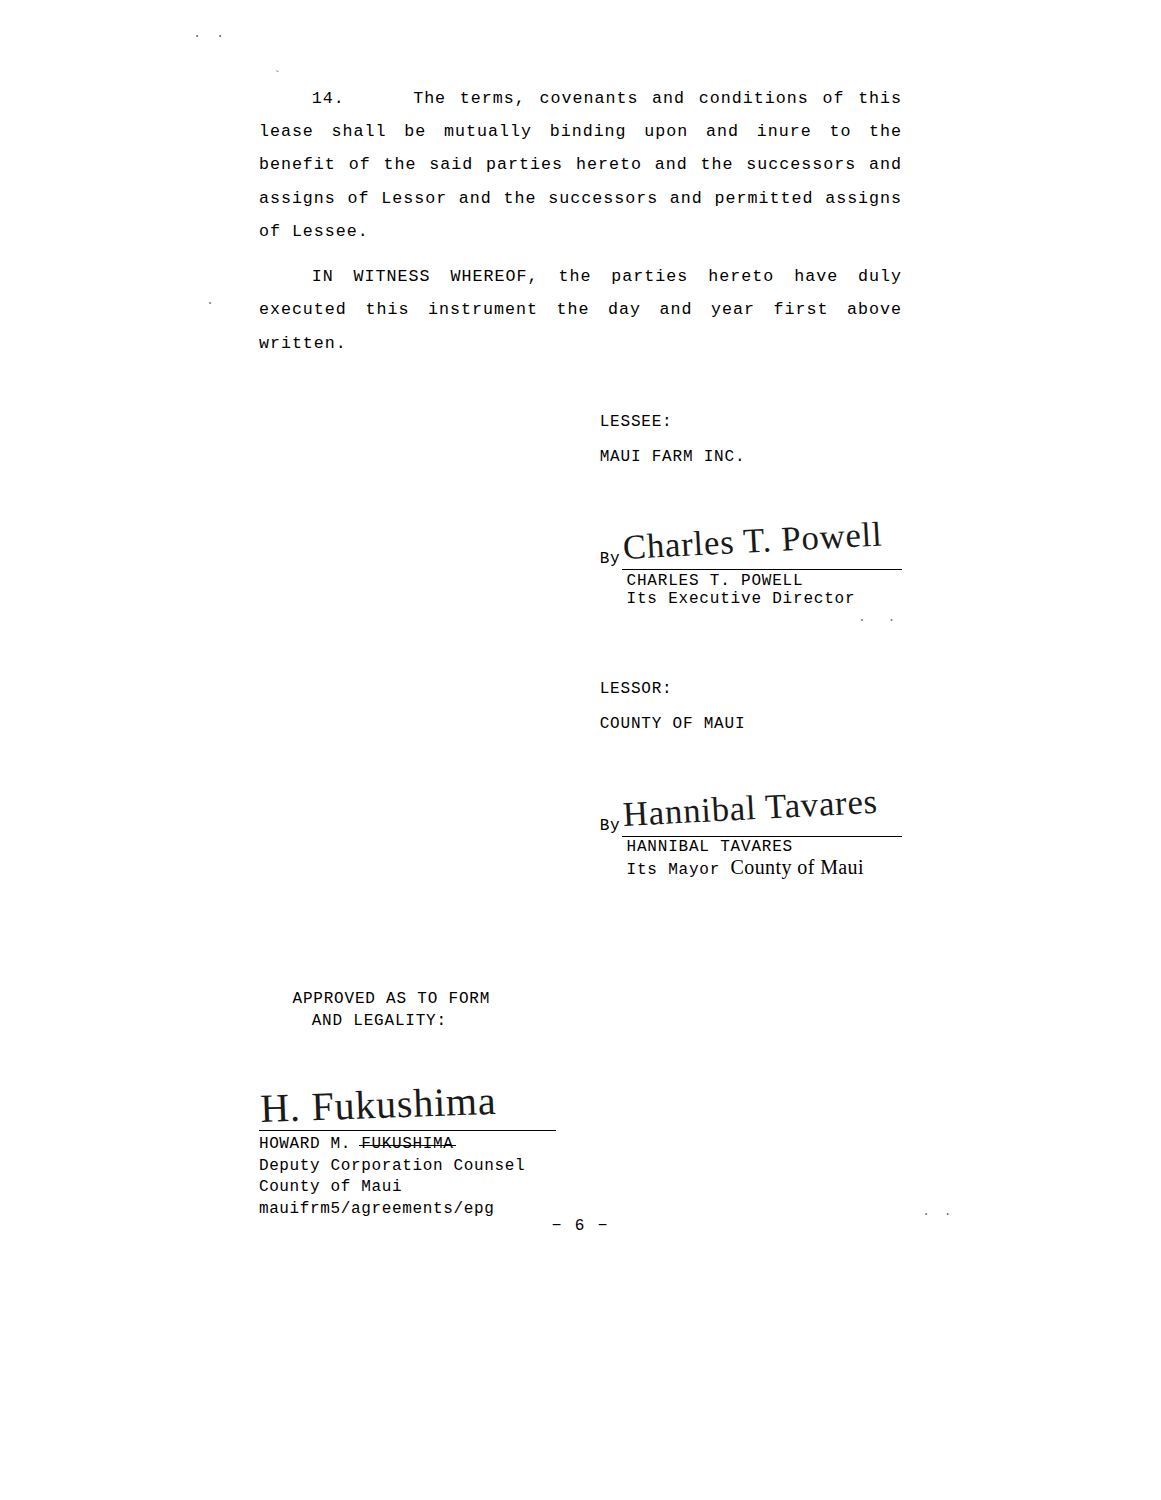. .
`
.
14. The terms, covenants and conditions of this lease shall be mutually binding upon and inure to the benefit of the said parties hereto and the successors and assigns of Lessor and the successors and permitted assigns of Lessee.
IN WITNESS WHEREOF, the parties hereto have duly executed this instrument the day and year first above written.
LESSEE:
MAUI FARM INC.
By Charles T. Powell
CHARLES T. POWELL
Its Executive Director
LESSOR:
COUNTY OF MAUI
By Hannibal Tavares
HANNIBAL TAVARES
Its Mayor County of Maui
. .
APPROVED AS TO FORM
AND LEGALITY:
H. Fukushima
HOWARD M. FUKUSHIMA
Deputy Corporation Counsel
County of Maui
mauifrm5/agreements/epg
. .
− 6 −